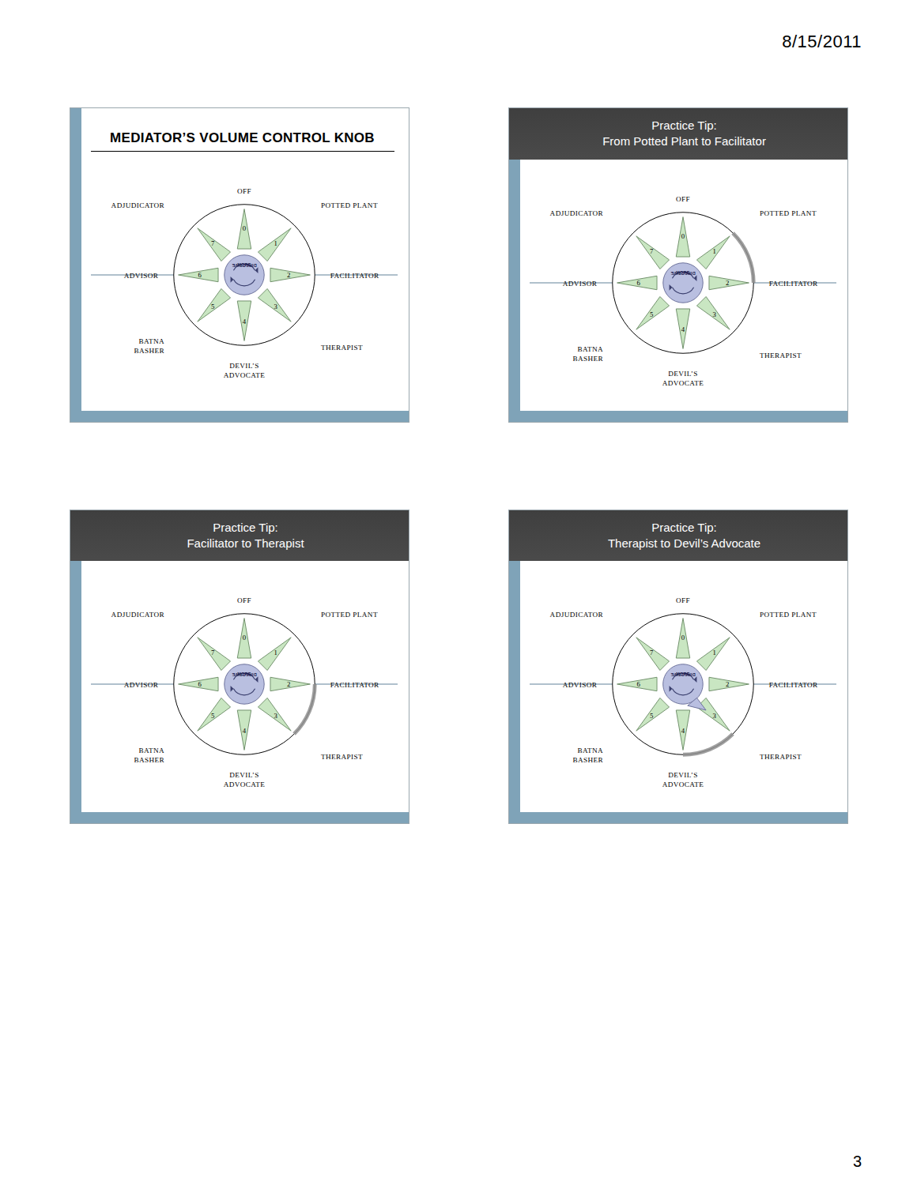8/15/2011
MEDIATOR’S VOLUME CONTROL KNOB
0 1 2 3 4 5 6 7 MORE DIRECTIVE OFF POTTED PLANT FACILITATOR THERAPIST DEVIL’S ADVOCATE BATNA BASHER ADVISOR ADJUDICATOR
Practice Tip:
From Potted Plant to Facilitator
0 1 2 3 4 5 6 7 MORE DIRECTIVE OFF POTTED PLANT FACILITATOR THERAPIST DEVIL’S ADVOCATE BATNA BASHER ADVISOR ADJUDICATOR
Practice Tip:
Facilitator to Therapist
0 1 2 3 4 5 6 7 MORE DIRECTIVE OFF POTTED PLANT FACILITATOR THERAPIST DEVIL’S ADVOCATE BATNA BASHER ADVISOR ADJUDICATOR
Practice Tip:
Therapist to Devil’s Advocate
0 1 2 3 4 5 6 7 MORE DIRECTIVE OFF POTTED PLANT FACILITATOR THERAPIST DEVIL’S ADVOCATE BATNA BASHER ADVISOR ADJUDICATOR
3